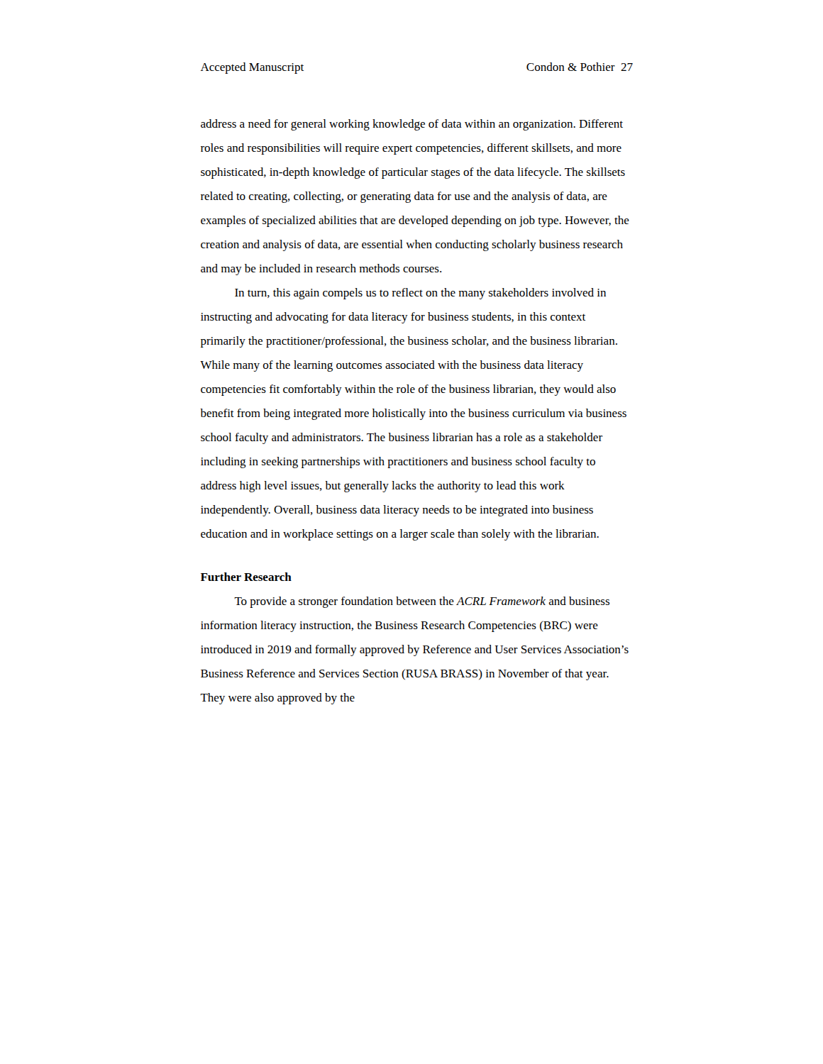Accepted Manuscript
Condon & Pothier 27
address a need for general working knowledge of data within an organization. Different roles and responsibilities will require expert competencies, different skillsets, and more sophisticated, in-depth knowledge of particular stages of the data lifecycle. The skillsets related to creating, collecting, or generating data for use and the analysis of data, are examples of specialized abilities that are developed depending on job type. However, the creation and analysis of data, are essential when conducting scholarly business research and may be included in research methods courses.
In turn, this again compels us to reflect on the many stakeholders involved in instructing and advocating for data literacy for business students, in this context primarily the practitioner/professional, the business scholar, and the business librarian. While many of the learning outcomes associated with the business data literacy competencies fit comfortably within the role of the business librarian, they would also benefit from being integrated more holistically into the business curriculum via business school faculty and administrators. The business librarian has a role as a stakeholder including in seeking partnerships with practitioners and business school faculty to address high level issues, but generally lacks the authority to lead this work independently. Overall, business data literacy needs to be integrated into business education and in workplace settings on a larger scale than solely with the librarian.
Further Research
To provide a stronger foundation between the ACRL Framework and business information literacy instruction, the Business Research Competencies (BRC) were introduced in 2019 and formally approved by Reference and User Services Association’s Business Reference and Services Section (RUSA BRASS) in November of that year. They were also approved by the